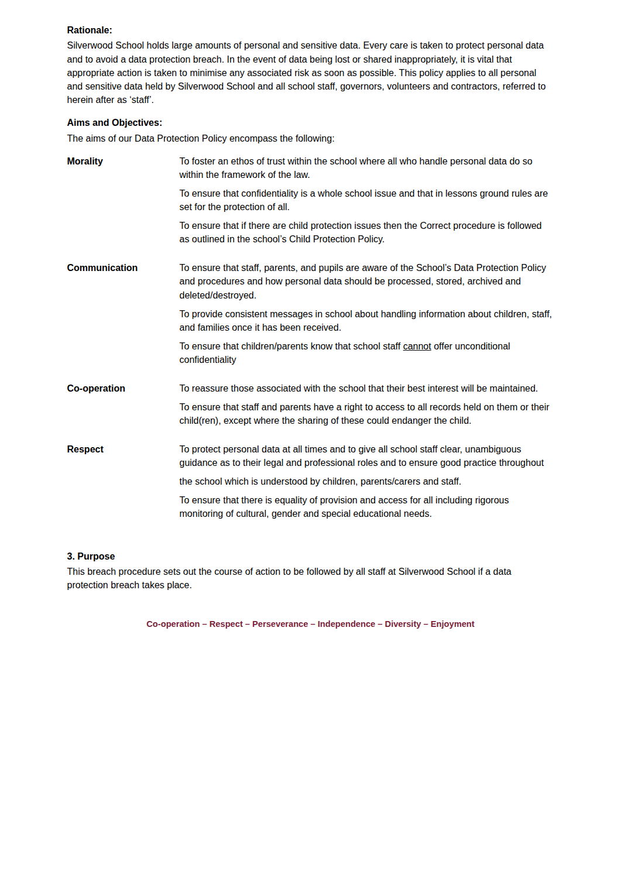Rationale:
Silverwood School holds large amounts of personal and sensitive data. Every care is taken to protect personal data and to avoid a data protection breach. In the event of data being lost or shared inappropriately, it is vital that appropriate action is taken to minimise any associated risk as soon as possible. This policy applies to all personal and sensitive data held by Silverwood School and all school staff, governors, volunteers and contractors, referred to herein after as ‘staff’.
Aims and Objectives:
The aims of our Data Protection Policy encompass the following:
| Morality | To foster an ethos of trust within the school where all who handle personal data do so within the framework of the law. To ensure that confidentiality is a whole school issue and that in lessons ground rules are set for the protection of all. To ensure that if there are child protection issues then the Correct procedure is followed as outlined in the school’s Child Protection Policy. |
| Communication | To ensure that staff, parents, and pupils are aware of the School’s Data Protection Policy and procedures and how personal data should be processed, stored, archived and deleted/destroyed. To provide consistent messages in school about handling information about children, staff, and families once it has been received. To ensure that children/parents know that school staff cannot offer unconditional confidentiality |
| Co-operation | To reassure those associated with the school that their best interest will be maintained. To ensure that staff and parents have a right to access to all records held on them or their child(ren), except where the sharing of these could endanger the child. |
| Respect | To protect personal data at all times and to give all school staff clear, unambiguous guidance as to their legal and professional roles and to ensure good practice throughout the school which is understood by children, parents/carers and staff. To ensure that there is equality of provision and access for all including rigorous monitoring of cultural, gender and special educational needs. |
3. Purpose
This breach procedure sets out the course of action to be followed by all staff at Silverwood School if a data protection breach takes place.
Co-operation – Respect – Perseverance – Independence – Diversity – Enjoyment